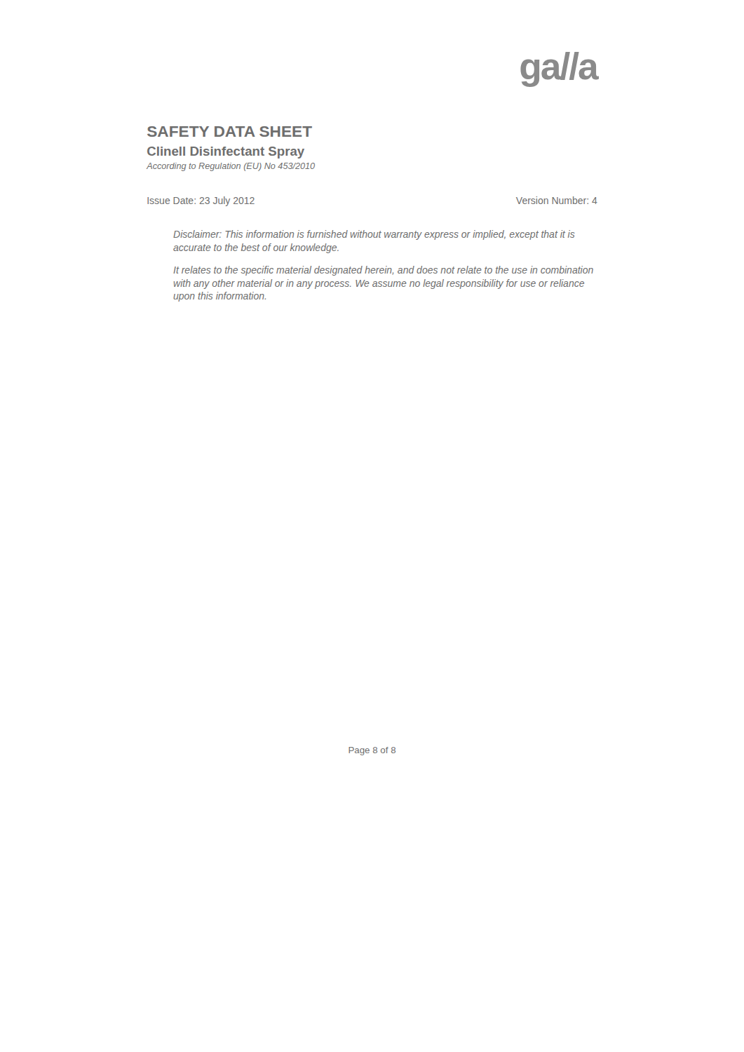ga//a
SAFETY DATA SHEET
Clinell Disinfectant Spray
According to Regulation (EU) No 453/2010
Issue Date: 23 July 2012 Version Number: 4
Disclaimer: This information is furnished without warranty express or implied, except that it is accurate to the best of our knowledge.
It relates to the specific material designated herein, and does not relate to the use in combination with any other material or in any process. We assume no legal responsibility for use or reliance upon this information.
Page 8 of 8